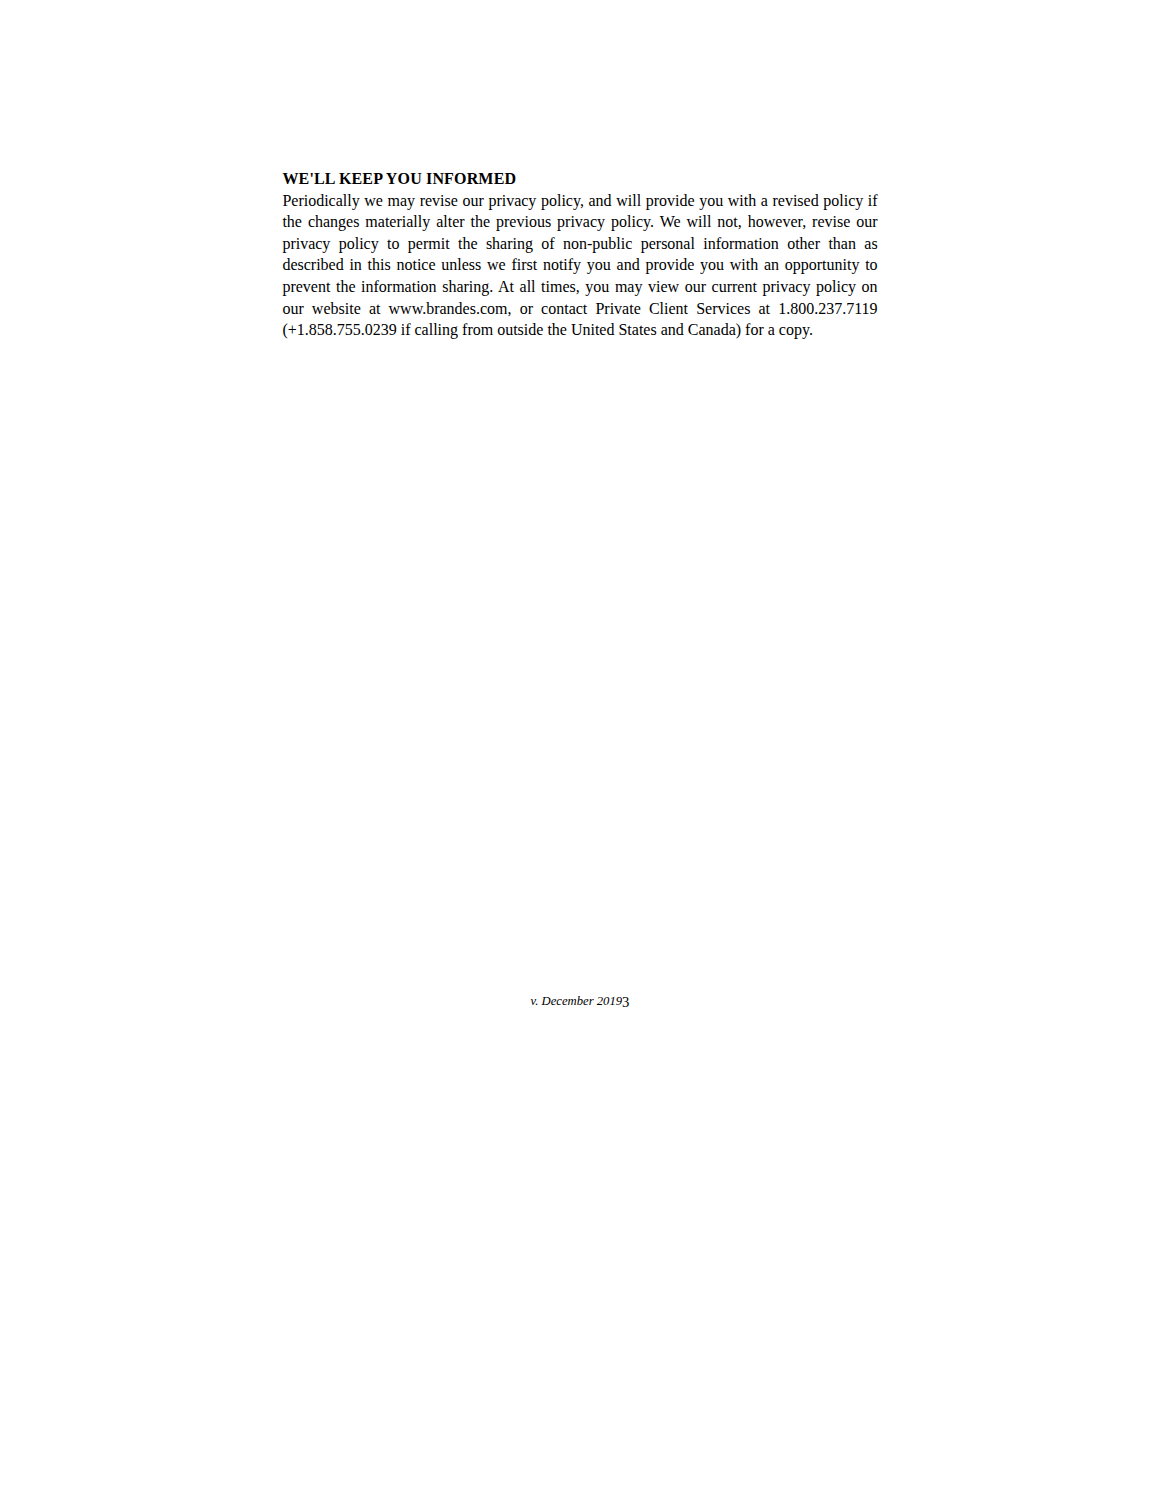WE'LL KEEP YOU INFORMED
Periodically we may revise our privacy policy, and will provide you with a revised policy if the changes materially alter the previous privacy policy. We will not, however, revise our privacy policy to permit the sharing of non-public personal information other than as described in this notice unless we first notify you and provide you with an opportunity to prevent the information sharing. At all times, you may view our current privacy policy on our website at www.brandes.com, or contact Private Client Services at 1.800.237.7119 (+1.858.755.0239 if calling from outside the United States and Canada) for a copy.
v. December 20193